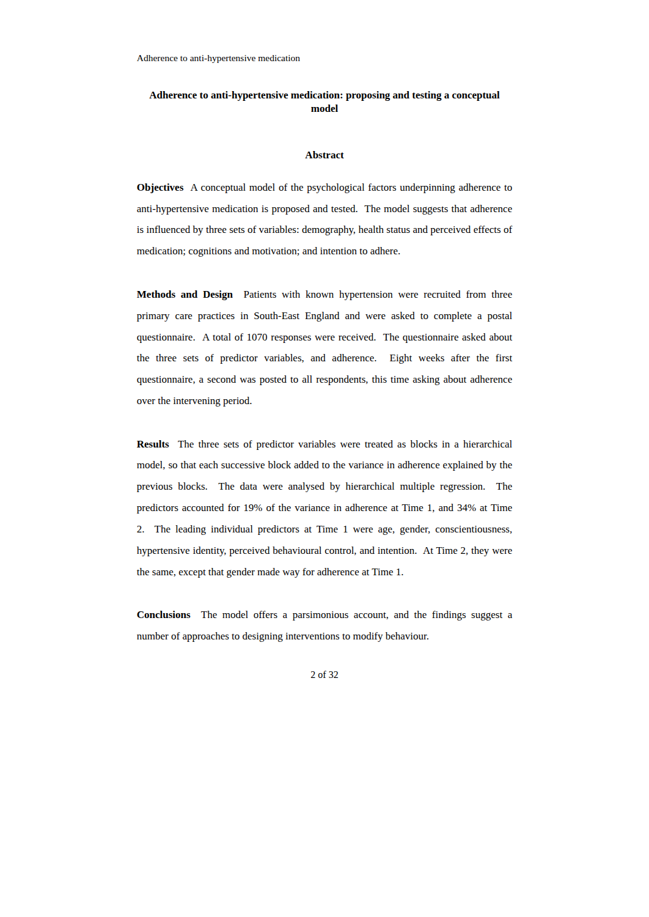Adherence to anti-hypertensive medication
Adherence to anti-hypertensive medication: proposing and testing a conceptual model
Abstract
Objectives A conceptual model of the psychological factors underpinning adherence to anti-hypertensive medication is proposed and tested. The model suggests that adherence is influenced by three sets of variables: demography, health status and perceived effects of medication; cognitions and motivation; and intention to adhere.
Methods and Design Patients with known hypertension were recruited from three primary care practices in South-East England and were asked to complete a postal questionnaire. A total of 1070 responses were received. The questionnaire asked about the three sets of predictor variables, and adherence. Eight weeks after the first questionnaire, a second was posted to all respondents, this time asking about adherence over the intervening period.
Results The three sets of predictor variables were treated as blocks in a hierarchical model, so that each successive block added to the variance in adherence explained by the previous blocks. The data were analysed by hierarchical multiple regression. The predictors accounted for 19% of the variance in adherence at Time 1, and 34% at Time 2. The leading individual predictors at Time 1 were age, gender, conscientiousness, hypertensive identity, perceived behavioural control, and intention. At Time 2, they were the same, except that gender made way for adherence at Time 1.
Conclusions The model offers a parsimonious account, and the findings suggest a number of approaches to designing interventions to modify behaviour.
2 of 32